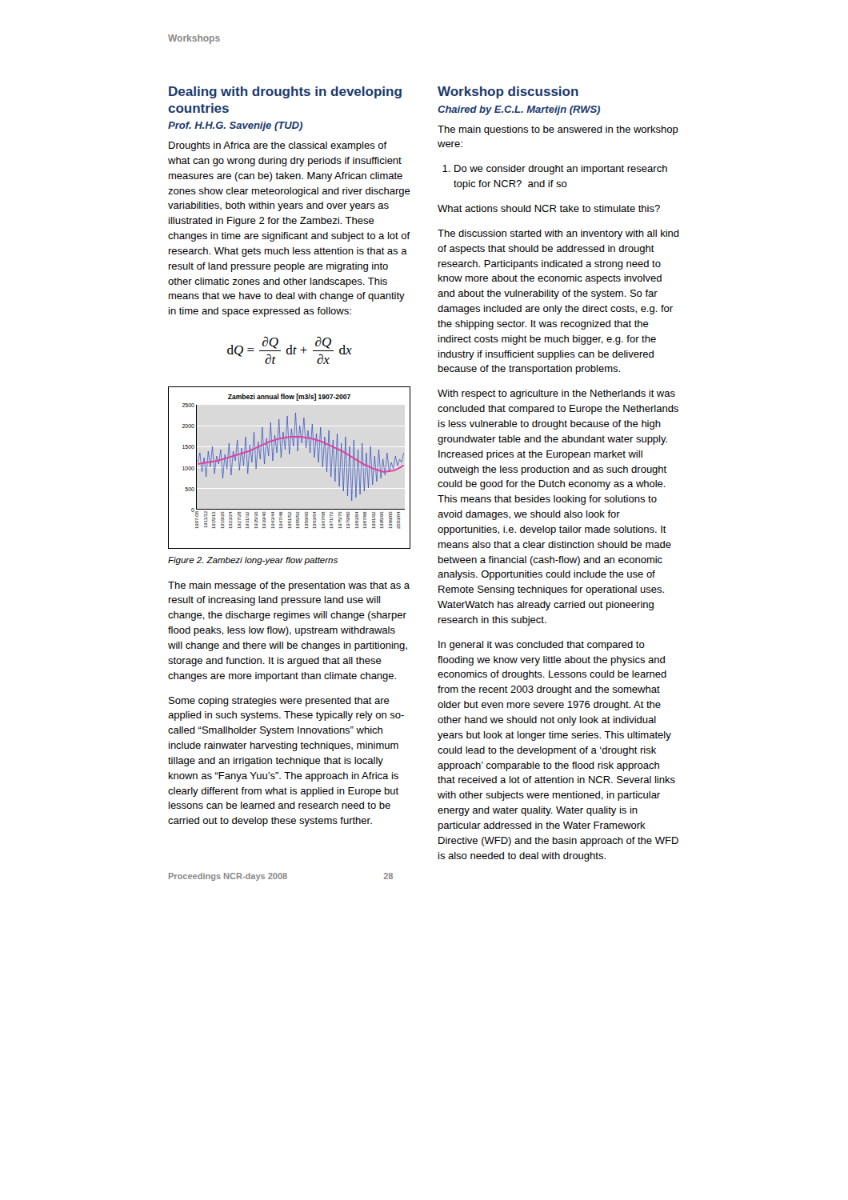Workshops
Dealing with droughts in developing countries
Prof. H.H.G. Savenije (TUD)
Droughts in Africa are the classical examples of what can go wrong during dry periods if insufficient measures are (can be) taken. Many African climate zones show clear meteorological and river discharge variabilities, both within years and over years as illustrated in Figure 2 for the Zambezi. These changes in time are significant and subject to a lot of research. What gets much less attention is that as a result of land pressure people are migrating into other climatic zones and other landscapes. This means that we have to deal with change of quantity in time and space expressed as follows:
dQ = ∂Q ∂t dt + ∂Q ∂x dx
Zambezi annual flow [m3/s] 1907-2007
2500 2000 1500 1000 500 0
1907-081911/121915/161919/201923/241927/281931/321935/361939/401943/441947/481951/521955/561959/601963/641967/681971/721975/761979/801983/841987/881991/921995/961999/002003/04
Figure 2. Zambezi long-year flow patterns
The main message of the presentation was that as a result of increasing land pressure land use will change, the discharge regimes will change (sharper flood peaks, less low flow), upstream withdrawals will change and there will be changes in partitioning, storage and function. It is argued that all these changes are more important than climate change.
Some coping strategies were presented that are applied in such systems. These typically rely on so-called “Smallholder System Innovations” which include rainwater harvesting techniques, minimum tillage and an irrigation technique that is locally known as “Fanya Yuu’s”. The approach in Africa is clearly different from what is applied in Europe but lessons can be learned and research need to be carried out to develop these systems further.
Workshop discussion
Chaired by E.C.L. Marteijn (RWS)
The main questions to be answered in the workshop were:
Do we consider drought an important research topic for NCR? and if so
What actions should NCR take to stimulate this?
The discussion started with an inventory with all kind of aspects that should be addressed in drought research. Participants indicated a strong need to know more about the economic aspects involved and about the vulnerability of the system. So far damages included are only the direct costs, e.g. for the shipping sector. It was recognized that the indirect costs might be much bigger, e.g. for the industry if insufficient supplies can be delivered because of the transportation problems.
With respect to agriculture in the Netherlands it was concluded that compared to Europe the Netherlands is less vulnerable to drought because of the high groundwater table and the abundant water supply. Increased prices at the European market will outweigh the less production and as such drought could be good for the Dutch economy as a whole. This means that besides looking for solutions to avoid damages, we should also look for opportunities, i.e. develop tailor made solutions. It means also that a clear distinction should be made between a financial (cash-flow) and an economic analysis. Opportunities could include the use of Remote Sensing techniques for operational uses. WaterWatch has already carried out pioneering research in this subject.
In general it was concluded that compared to flooding we know very little about the physics and economics of droughts. Lessons could be learned from the recent 2003 drought and the somewhat older but even more severe 1976 drought. At the other hand we should not only look at individual years but look at longer time series. This ultimately could lead to the development of a ‘drought risk approach’ comparable to the flood risk approach that received a lot of attention in NCR. Several links with other subjects were mentioned, in particular energy and water quality. Water quality is in particular addressed in the Water Framework Directive (WFD) and the basin approach of the WFD is also needed to deal with droughts.
Proceedings NCR-days 2008 28